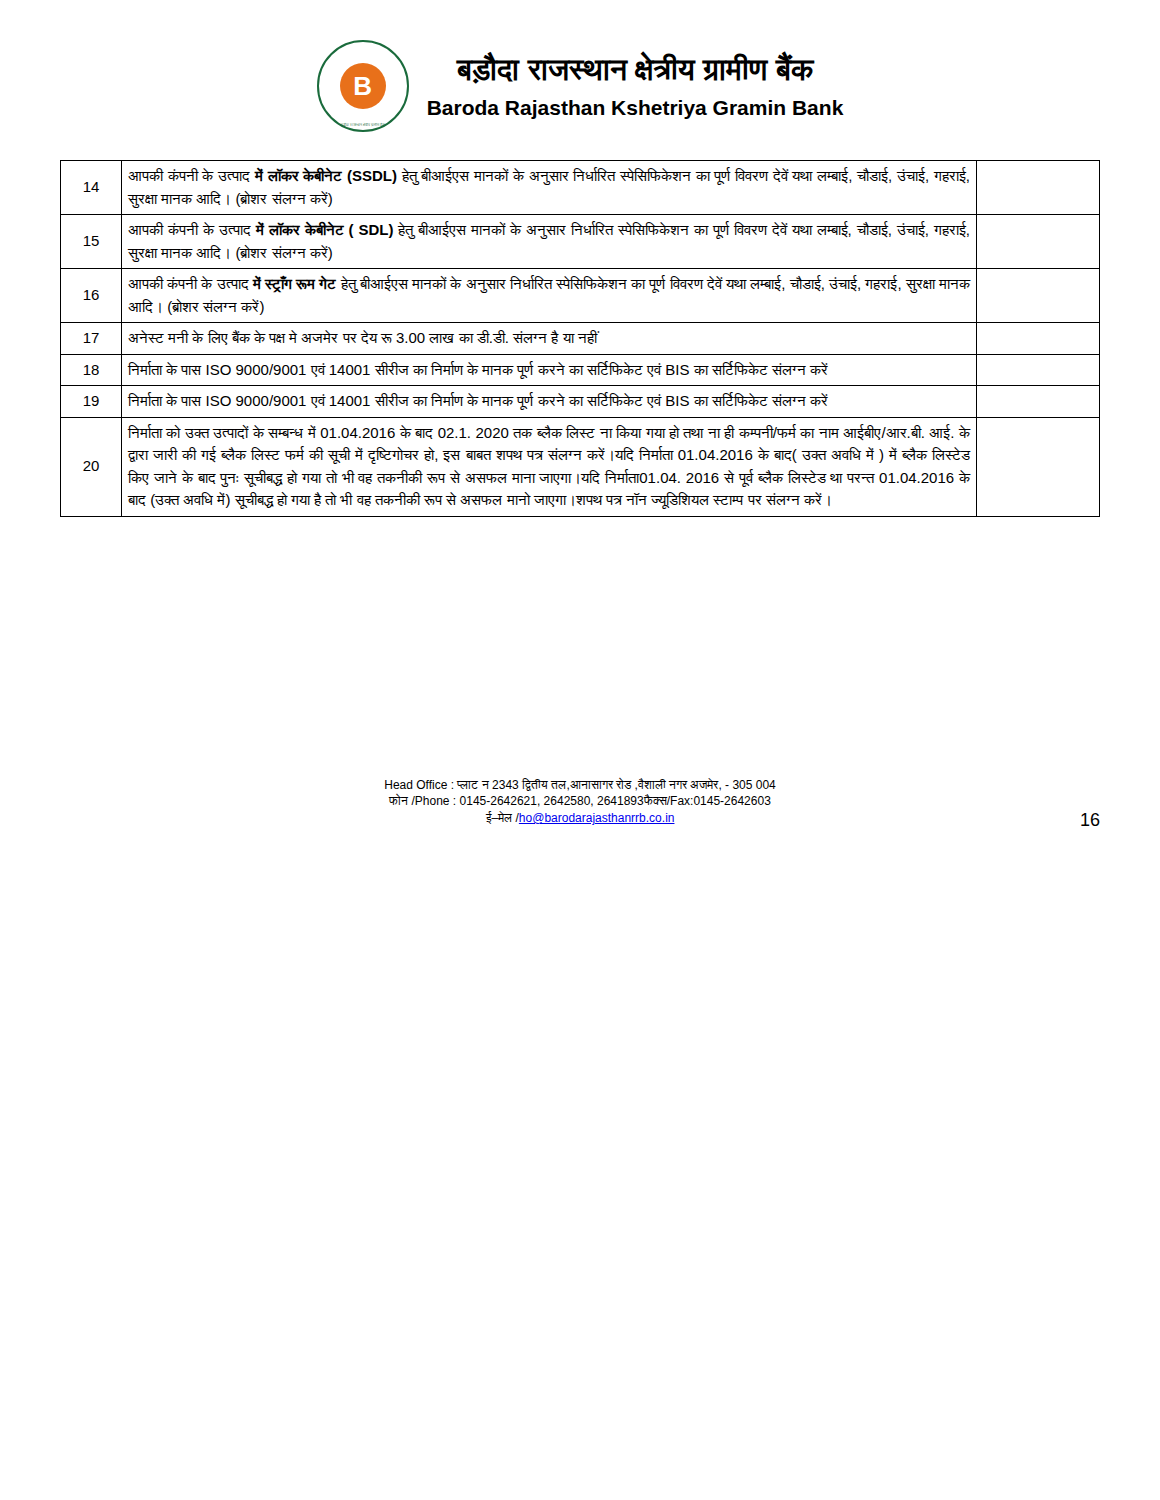B
बड़ौदा राजस्थान क्षेत्रीय ग्रामीण बैंक
बड़ौदा राजस्थान क्षेत्रीय ग्रामीण बैंक
Baroda Rajasthan Kshetriya Gramin Bank
| 14 | आपकी कंपनी के उत्पाद में लॉकर केबीनेट (SSDL) हेतु बीआईएस मानकों के अनुसार निर्धारित स्पेसिफिकेशन का पूर्ण विवरण देवें यथा लम्बाई, चौडाई, उंचाई, गहराई, सुरक्षा मानक आदि। (ब्रोशर संलग्न करें) | |
| 15 | आपकी कंपनी के उत्पाद में लॉकर केबीनेट ( SDL) हेतु बीआईएस मानकों के अनुसार निर्धारित स्पेसिफिकेशन का पूर्ण विवरण देवें यथा लम्बाई, चौडाई, उंचाई, गहराई, सुरक्षा मानक आदि। (ब्रोशर संलग्न करें) | |
| 16 | आपकी कंपनी के उत्पाद में स्ट्राँग रूम गेट हेतु बीआईएस मानकों के अनुसार निर्धारित स्पेसिफिकेशन का पूर्ण विवरण देवें यथा लम्बाई, चौडाई, उंचाई, गहराई, सुरक्षा मानक आदि। (ब्रोशर संलग्न करें) | |
| 17 | अनेस्ट मनी के लिए बैंक के पक्ष मे अजमेर पर देय रू 3.00 लाख का डी.डी. संलग्न है या नहीं | |
| 18 | निर्माता के पास ISO 9000/9001 एवं 14001 सीरीज का निर्माण के मानक पूर्ण करने का सर्टिफिकेट एवं BIS का सर्टिफिकेट संलग्न करें | |
| 19 | निर्माता के पास ISO 9000/9001 एवं 14001 सीरीज का निर्माण के मानक पूर्ण करने का सर्टिफिकेट एवं BIS का सर्टिफिकेट संलग्न करें | |
| 20 | निर्माता को उक्त उत्पादों के सम्बन्ध में 01.04.2016 के बाद 02.1. 2020 तक ब्लैक लिस्ट ना किया गया हो तथा ना ही कम्पनी/फर्म का नाम आईबीए/आर.बी. आई. के द्वारा जारी की गई ब्लैक लिस्ट फर्म की सूची में दृष्टिगोचर हो, इस बाबत शपथ पत्र संलग्न करें।यदि निर्माता 01.04.2016 के बाद( उक्त अवधि में ) में ब्लैक लिस्टेड किए जाने के बाद पुनः सूचीबद्ध हो गया तो भी वह तकनीकी रूप से असफल माना जाएगा।यदि निर्माता01.04. 2016 से पूर्व ब्लैक लिस्टेड था परन्त 01.04.2016 के बाद (उक्त अवधि में) सूचीबद्ध हो गया है तो भी वह तकनीकी रूप से असफल मानो जाएगा।शपथ पत्र नॉन ज्यूडिशियल स्टाम्प पर संलग्न करें। | |
Head Office : प्लाट न 2343 द्वितीय तल,आनासागर रोड ,वैशाली नगर अजमेर, - 305 004
फोन /Phone : 0145-2642621, 2642580, 2641893फैक्स/Fax:0145-2642603
ई–मेल /ho@barodarajasthanrrb.co.in 16